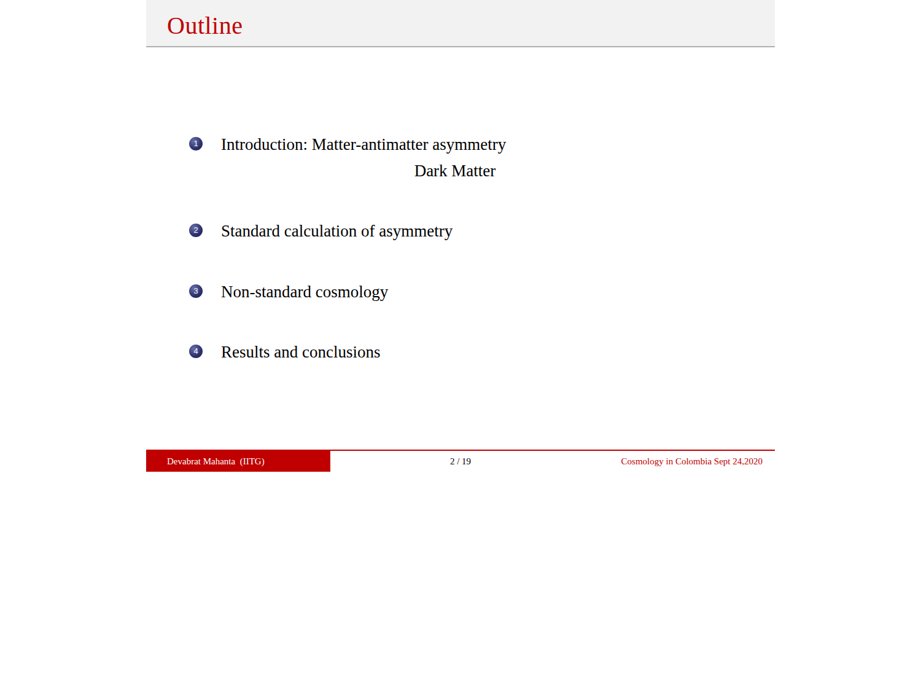Outline
Introduction: Matter-antimatter asymmetry Dark Matter
Standard calculation of asymmetry
Non-standard cosmology
Results and conclusions
Devabrat Mahanta (IITG)
2 / 19
Cosmology in Colombia Sept 24,2020